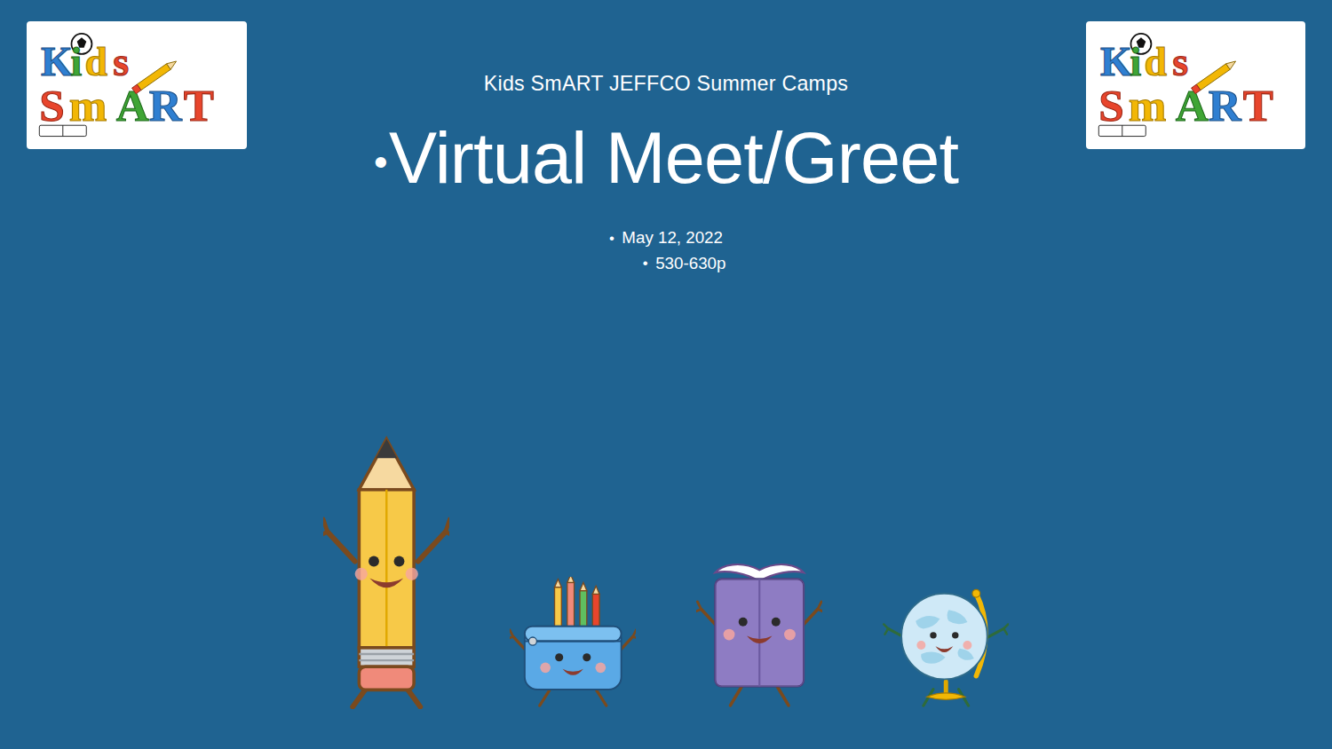K i d s S m A R T
K i d s S m A R T
Kids SmART JEFFCO Summer Camps
•Virtual Meet/Greet
May 12, 2022
530-630p